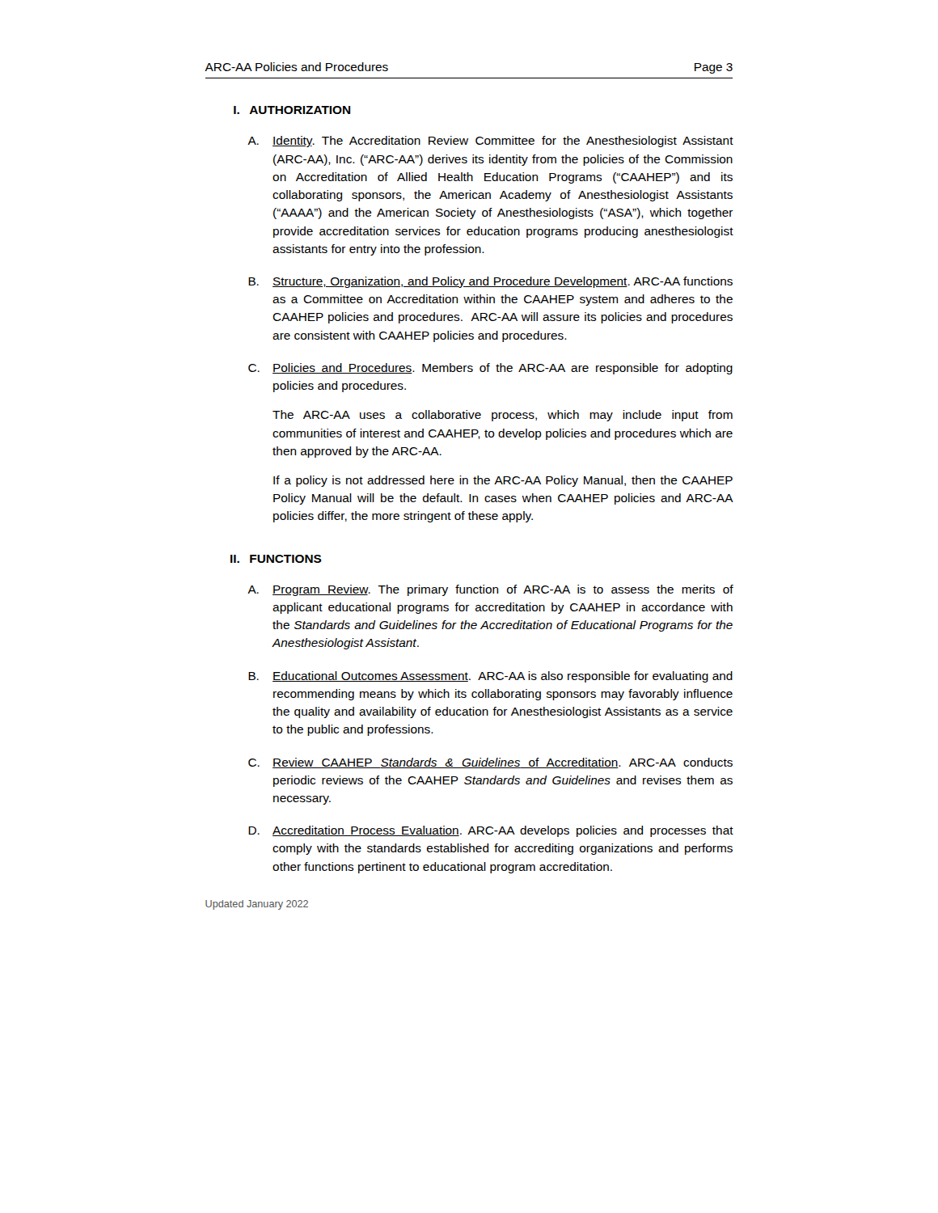ARC-AA Policies and Procedures
Page 3
I. Authorization
A. Identity. The Accreditation Review Committee for the Anesthesiologist Assistant (ARC-AA), Inc. (“ARC-AA”) derives its identity from the policies of the Commission on Accreditation of Allied Health Education Programs (“CAAHEP”) and its collaborating sponsors, the American Academy of Anesthesiologist Assistants (“AAAA”) and the American Society of Anesthesiologists (“ASA”), which together provide accreditation services for education programs producing anesthesiologist assistants for entry into the profession.
B. Structure, Organization, and Policy and Procedure Development. ARC-AA functions as a Committee on Accreditation within the CAAHEP system and adheres to the CAAHEP policies and procedures. ARC-AA will assure its policies and procedures are consistent with CAAHEP policies and procedures.
C.
Policies and Procedures. Members of the ARC-AA are responsible for adopting policies and procedures.
The ARC-AA uses a collaborative process, which may include input from communities of interest and CAAHEP, to develop policies and procedures which are then approved by the ARC-AA.
If a policy is not addressed here in the ARC-AA Policy Manual, then the CAAHEP Policy Manual will be the default. In cases when CAAHEP policies and ARC-AA policies differ, the more stringent of these apply.
II. Functions
A. Program Review. The primary function of ARC-AA is to assess the merits of applicant educational programs for accreditation by CAAHEP in accordance with the Standards and Guidelines for the Accreditation of Educational Programs for the Anesthesiologist Assistant.
B. Educational Outcomes Assessment. ARC-AA is also responsible for evaluating and recommending means by which its collaborating sponsors may favorably influence the quality and availability of education for Anesthesiologist Assistants as a service to the public and professions.
C. Review CAAHEP Standards & Guidelines of Accreditation. ARC-AA conducts periodic reviews of the CAAHEP Standards and Guidelines and revises them as necessary.
D. Accreditation Process Evaluation. ARC-AA develops policies and processes that comply with the standards established for accrediting organizations and performs other functions pertinent to educational program accreditation.
Updated January 2022